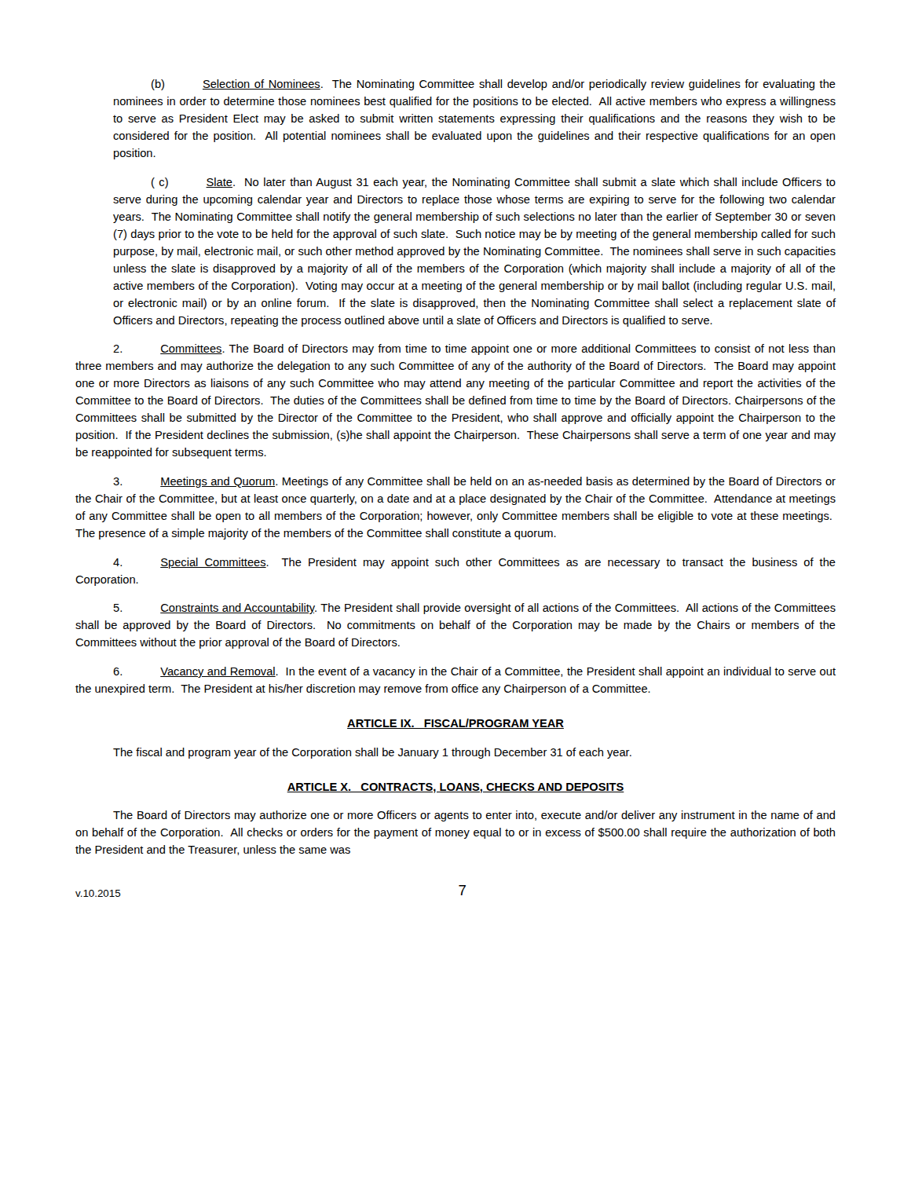(b) Selection of Nominees. The Nominating Committee shall develop and/or periodically review guidelines for evaluating the nominees in order to determine those nominees best qualified for the positions to be elected. All active members who express a willingness to serve as President Elect may be asked to submit written statements expressing their qualifications and the reasons they wish to be considered for the position. All potential nominees shall be evaluated upon the guidelines and their respective qualifications for an open position.
( c) Slate. No later than August 31 each year, the Nominating Committee shall submit a slate which shall include Officers to serve during the upcoming calendar year and Directors to replace those whose terms are expiring to serve for the following two calendar years. The Nominating Committee shall notify the general membership of such selections no later than the earlier of September 30 or seven (7) days prior to the vote to be held for the approval of such slate. Such notice may be by meeting of the general membership called for such purpose, by mail, electronic mail, or such other method approved by the Nominating Committee. The nominees shall serve in such capacities unless the slate is disapproved by a majority of all of the members of the Corporation (which majority shall include a majority of all of the active members of the Corporation). Voting may occur at a meeting of the general membership or by mail ballot (including regular U.S. mail, or electronic mail) or by an online forum. If the slate is disapproved, then the Nominating Committee shall select a replacement slate of Officers and Directors, repeating the process outlined above until a slate of Officers and Directors is qualified to serve.
2. Committees. The Board of Directors may from time to time appoint one or more additional Committees to consist of not less than three members and may authorize the delegation to any such Committee of any of the authority of the Board of Directors. The Board may appoint one or more Directors as liaisons of any such Committee who may attend any meeting of the particular Committee and report the activities of the Committee to the Board of Directors. The duties of the Committees shall be defined from time to time by the Board of Directors. Chairpersons of the Committees shall be submitted by the Director of the Committee to the President, who shall approve and officially appoint the Chairperson to the position. If the President declines the submission, (s)he shall appoint the Chairperson. These Chairpersons shall serve a term of one year and may be reappointed for subsequent terms.
3. Meetings and Quorum. Meetings of any Committee shall be held on an as-needed basis as determined by the Board of Directors or the Chair of the Committee, but at least once quarterly, on a date and at a place designated by the Chair of the Committee. Attendance at meetings of any Committee shall be open to all members of the Corporation; however, only Committee members shall be eligible to vote at these meetings. The presence of a simple majority of the members of the Committee shall constitute a quorum.
4. Special Committees. The President may appoint such other Committees as are necessary to transact the business of the Corporation.
5. Constraints and Accountability. The President shall provide oversight of all actions of the Committees. All actions of the Committees shall be approved by the Board of Directors. No commitments on behalf of the Corporation may be made by the Chairs or members of the Committees without the prior approval of the Board of Directors.
6. Vacancy and Removal. In the event of a vacancy in the Chair of a Committee, the President shall appoint an individual to serve out the unexpired term. The President at his/her discretion may remove from office any Chairperson of a Committee.
ARTICLE IX. FISCAL/PROGRAM YEAR
The fiscal and program year of the Corporation shall be January 1 through December 31 of each year.
ARTICLE X. CONTRACTS, LOANS, CHECKS AND DEPOSITS
The Board of Directors may authorize one or more Officers or agents to enter into, execute and/or deliver any instrument in the name of and on behalf of the Corporation. All checks or orders for the payment of money equal to or in excess of $500.00 shall require the authorization of both the President and the Treasurer, unless the same was
v.10.2015 7